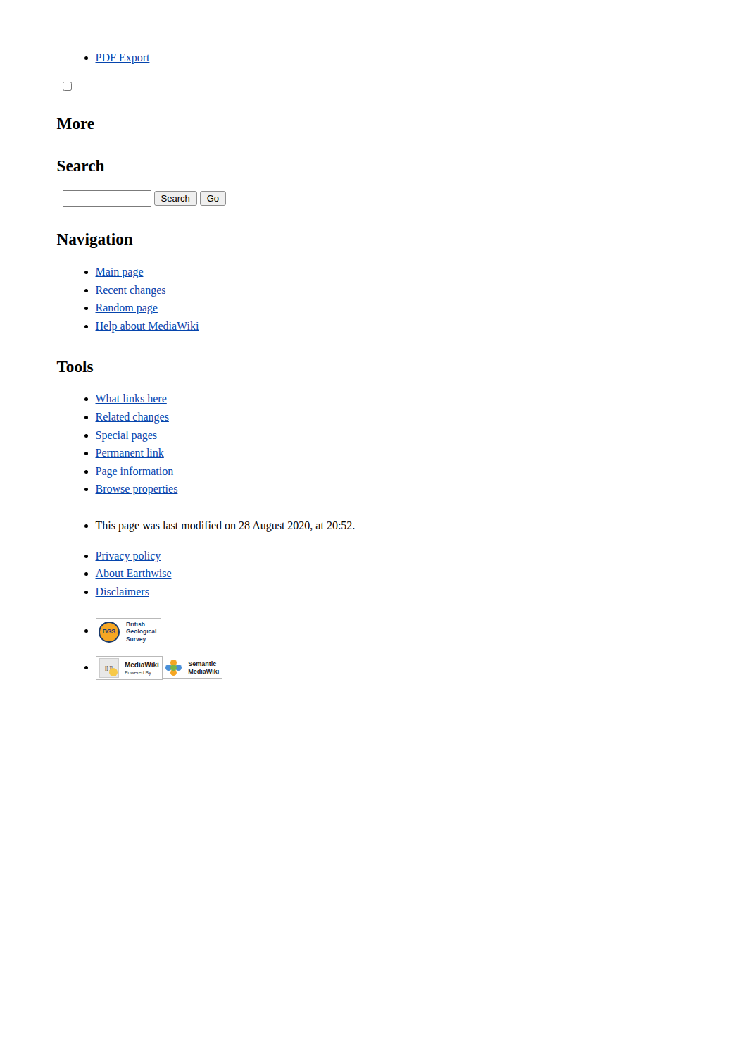PDF Export
More
Search
Navigation
Main page
Recent changes
Random page
Help about MediaWiki
Tools
What links here
Related changes
Special pages
Permanent link
Page information
Browse properties
This page was last modified on 28 August 2020, at 20:52.
Privacy policy
About Earthwise
Disclaimers
BGS British
Geological
Survey
MediaWiki Powered By Semantic
MediaWiki